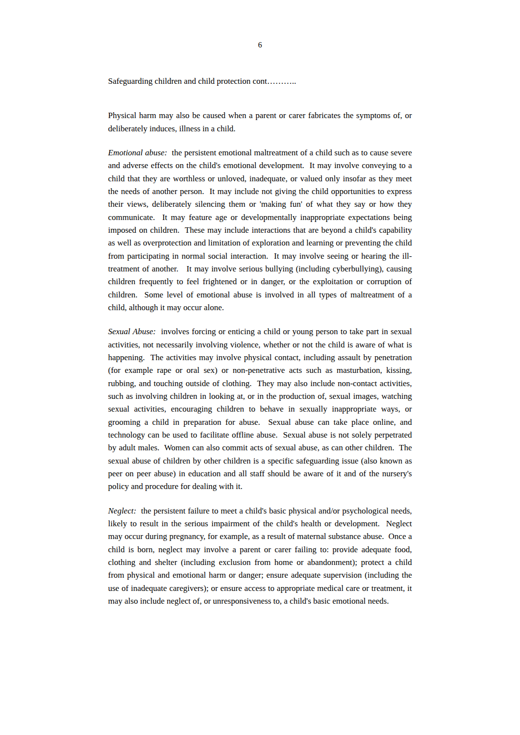6
Safeguarding children and child protection cont………..
Physical harm may also be caused when a parent or carer fabricates the symptoms of, or deliberately induces, illness in a child.
Emotional abuse: the persistent emotional maltreatment of a child such as to cause severe and adverse effects on the child's emotional development. It may involve conveying to a child that they are worthless or unloved, inadequate, or valued only insofar as they meet the needs of another person. It may include not giving the child opportunities to express their views, deliberately silencing them or 'making fun' of what they say or how they communicate. It may feature age or developmentally inappropriate expectations being imposed on children. These may include interactions that are beyond a child's capability as well as overprotection and limitation of exploration and learning or preventing the child from participating in normal social interaction. It may involve seeing or hearing the ill-treatment of another. It may involve serious bullying (including cyberbullying), causing children frequently to feel frightened or in danger, or the exploitation or corruption of children. Some level of emotional abuse is involved in all types of maltreatment of a child, although it may occur alone.
Sexual Abuse: involves forcing or enticing a child or young person to take part in sexual activities, not necessarily involving violence, whether or not the child is aware of what is happening. The activities may involve physical contact, including assault by penetration (for example rape or oral sex) or non-penetrative acts such as masturbation, kissing, rubbing, and touching outside of clothing. They may also include non-contact activities, such as involving children in looking at, or in the production of, sexual images, watching sexual activities, encouraging children to behave in sexually inappropriate ways, or grooming a child in preparation for abuse. Sexual abuse can take place online, and technology can be used to facilitate offline abuse. Sexual abuse is not solely perpetrated by adult males. Women can also commit acts of sexual abuse, as can other children. The sexual abuse of children by other children is a specific safeguarding issue (also known as peer on peer abuse) in education and all staff should be aware of it and of the nursery's policy and procedure for dealing with it.
Neglect: the persistent failure to meet a child's basic physical and/or psychological needs, likely to result in the serious impairment of the child's health or development. Neglect may occur during pregnancy, for example, as a result of maternal substance abuse. Once a child is born, neglect may involve a parent or carer failing to: provide adequate food, clothing and shelter (including exclusion from home or abandonment); protect a child from physical and emotional harm or danger; ensure adequate supervision (including the use of inadequate caregivers); or ensure access to appropriate medical care or treatment, it may also include neglect of, or unresponsiveness to, a child's basic emotional needs.